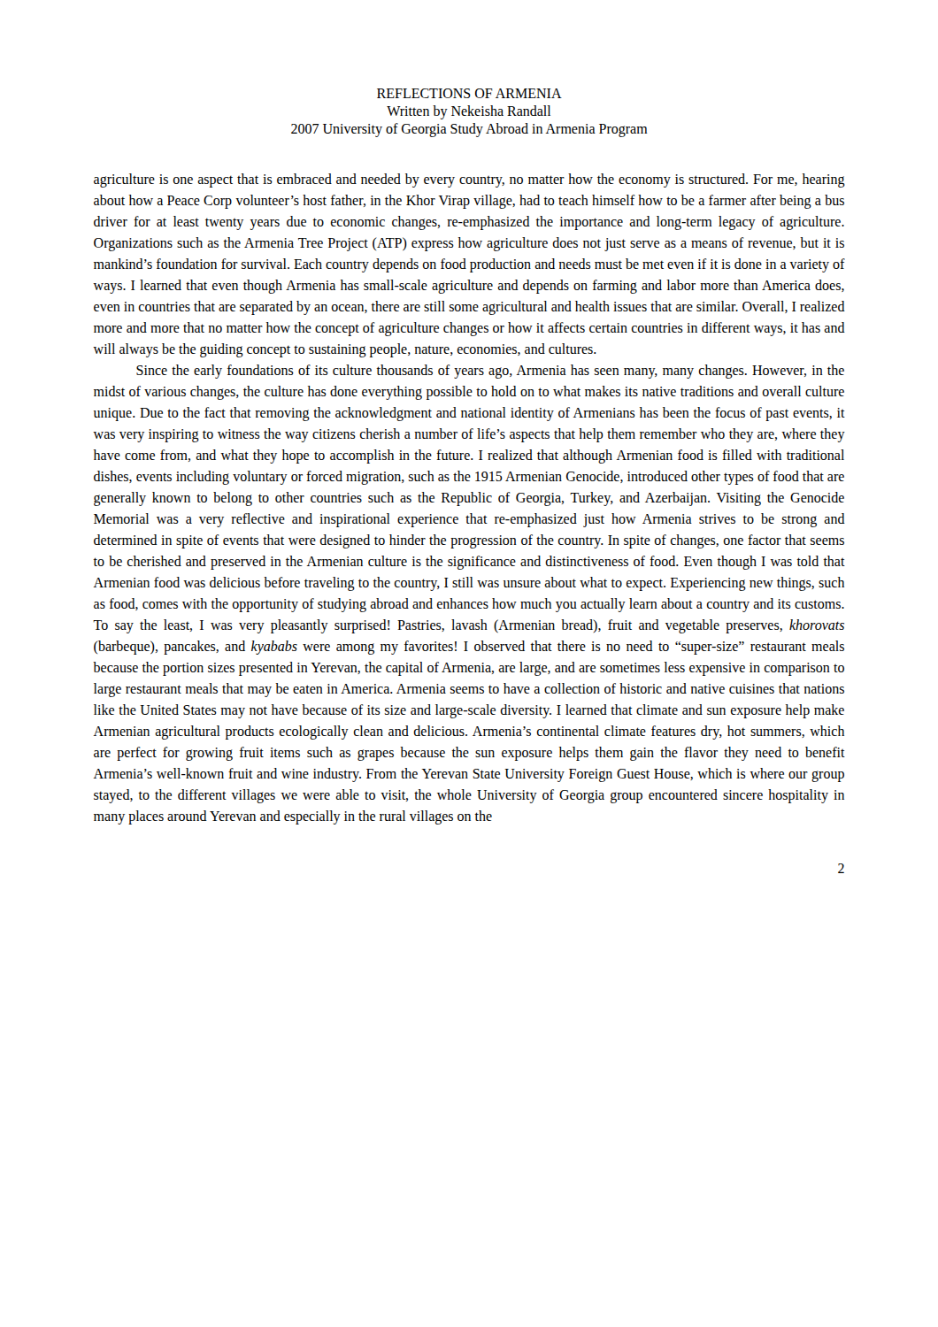REFLECTIONS OF ARMENIA Written by Nekeisha Randall 2007 University of Georgia Study Abroad in Armenia Program
agriculture is one aspect that is embraced and needed by every country, no matter how the economy is structured. For me, hearing about how a Peace Corp volunteer’s host father, in the Khor Virap village, had to teach himself how to be a farmer after being a bus driver for at least twenty years due to economic changes, re-emphasized the importance and long-term legacy of agriculture. Organizations such as the Armenia Tree Project (ATP) express how agriculture does not just serve as a means of revenue, but it is mankind’s foundation for survival. Each country depends on food production and needs must be met even if it is done in a variety of ways. I learned that even though Armenia has small-scale agriculture and depends on farming and labor more than America does, even in countries that are separated by an ocean, there are still some agricultural and health issues that are similar. Overall, I realized more and more that no matter how the concept of agriculture changes or how it affects certain countries in different ways, it has and will always be the guiding concept to sustaining people, nature, economies, and cultures.
Since the early foundations of its culture thousands of years ago, Armenia has seen many, many changes. However, in the midst of various changes, the culture has done everything possible to hold on to what makes its native traditions and overall culture unique. Due to the fact that removing the acknowledgment and national identity of Armenians has been the focus of past events, it was very inspiring to witness the way citizens cherish a number of life’s aspects that help them remember who they are, where they have come from, and what they hope to accomplish in the future. I realized that although Armenian food is filled with traditional dishes, events including voluntary or forced migration, such as the 1915 Armenian Genocide, introduced other types of food that are generally known to belong to other countries such as the Republic of Georgia, Turkey, and Azerbaijan. Visiting the Genocide Memorial was a very reflective and inspirational experience that re-emphasized just how Armenia strives to be strong and determined in spite of events that were designed to hinder the progression of the country. In spite of changes, one factor that seems to be cherished and preserved in the Armenian culture is the significance and distinctiveness of food. Even though I was told that Armenian food was delicious before traveling to the country, I still was unsure about what to expect. Experiencing new things, such as food, comes with the opportunity of studying abroad and enhances how much you actually learn about a country and its customs. To say the least, I was very pleasantly surprised! Pastries, lavash (Armenian bread), fruit and vegetable preserves, khorovats (barbeque), pancakes, and kyababs were among my favorites! I observed that there is no need to “super-size” restaurant meals because the portion sizes presented in Yerevan, the capital of Armenia, are large, and are sometimes less expensive in comparison to large restaurant meals that may be eaten in America. Armenia seems to have a collection of historic and native cuisines that nations like the United States may not have because of its size and large-scale diversity. I learned that climate and sun exposure help make Armenian agricultural products ecologically clean and delicious. Armenia’s continental climate features dry, hot summers, which are perfect for growing fruit items such as grapes because the sun exposure helps them gain the flavor they need to benefit Armenia’s well-known fruit and wine industry. From the Yerevan State University Foreign Guest House, which is where our group stayed, to the different villages we were able to visit, the whole University of Georgia group encountered sincere hospitality in many places around Yerevan and especially in the rural villages on the
2